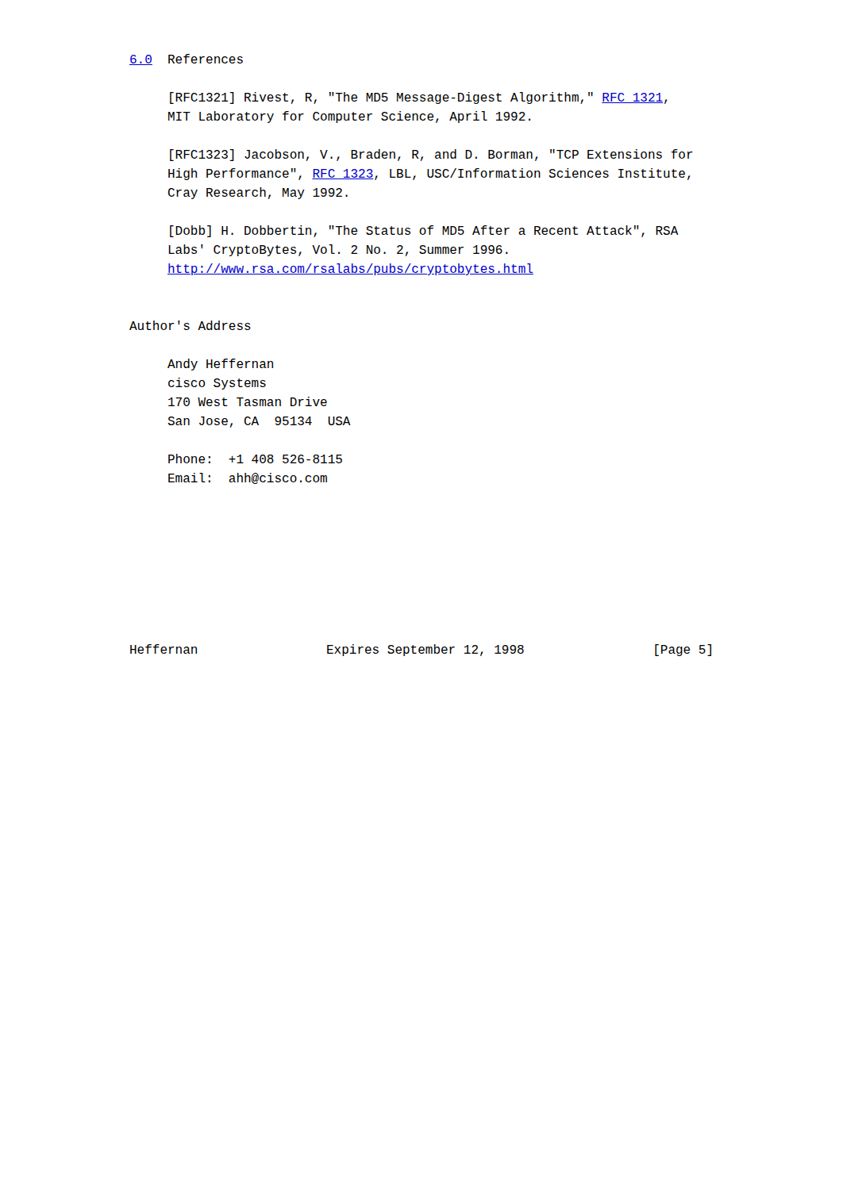6.0  References
[RFC1321] Rivest, R, "The MD5 Message-Digest Algorithm," RFC 1321,
MIT Laboratory for Computer Science, April 1992.
[RFC1323] Jacobson, V., Braden, R, and D. Borman, "TCP Extensions for
High Performance", RFC 1323, LBL, USC/Information Sciences Institute,
Cray Research, May 1992.
[Dobb] H. Dobbertin, "The Status of MD5 After a Recent Attack", RSA
Labs' CryptoBytes, Vol. 2 No. 2, Summer 1996.
http://www.rsa.com/rsalabs/pubs/cryptobytes.html
Author's Address
Andy Heffernan
cisco Systems
170 West Tasman Drive
San Jose, CA  95134  USA
Phone:  +1 408 526-8115
Email:  ahh@cisco.com
Heffernan
Expires September 12, 1998
[Page 5]